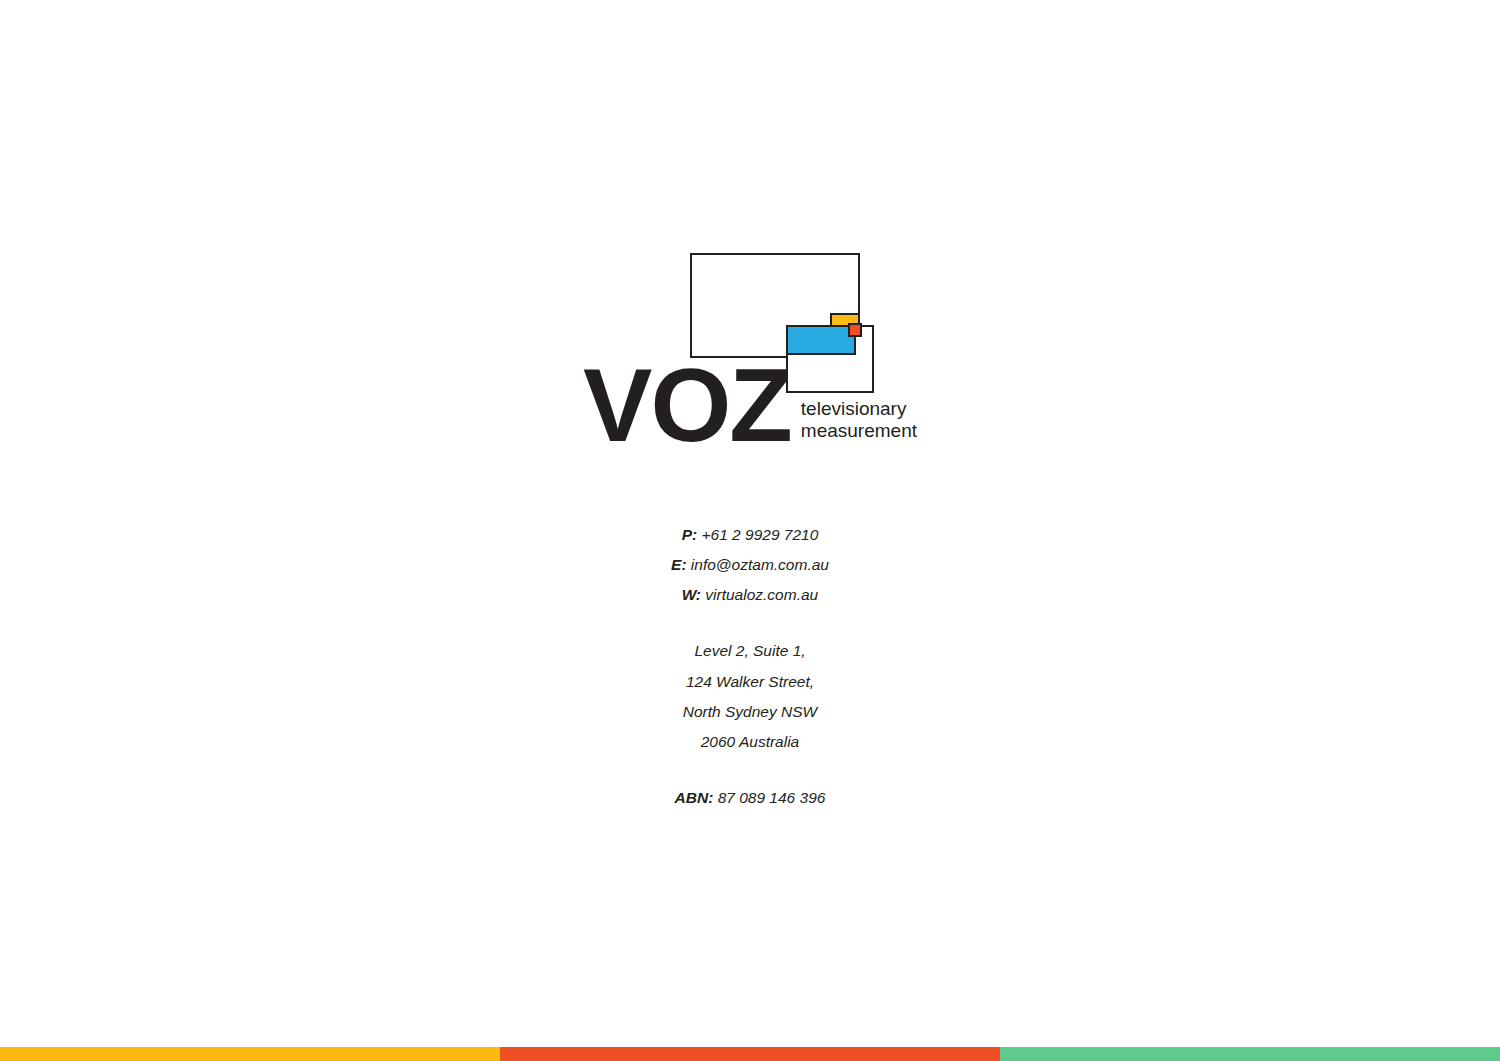VOZ televisionary
measurement
P: +61 2 9929 7210
E: info@oztam.com.au
W: virtualoz.com.au
Level 2, Suite 1,
124 Walker Street,
North Sydney NSW
2060 Australia
ABN: 87 089 146 396